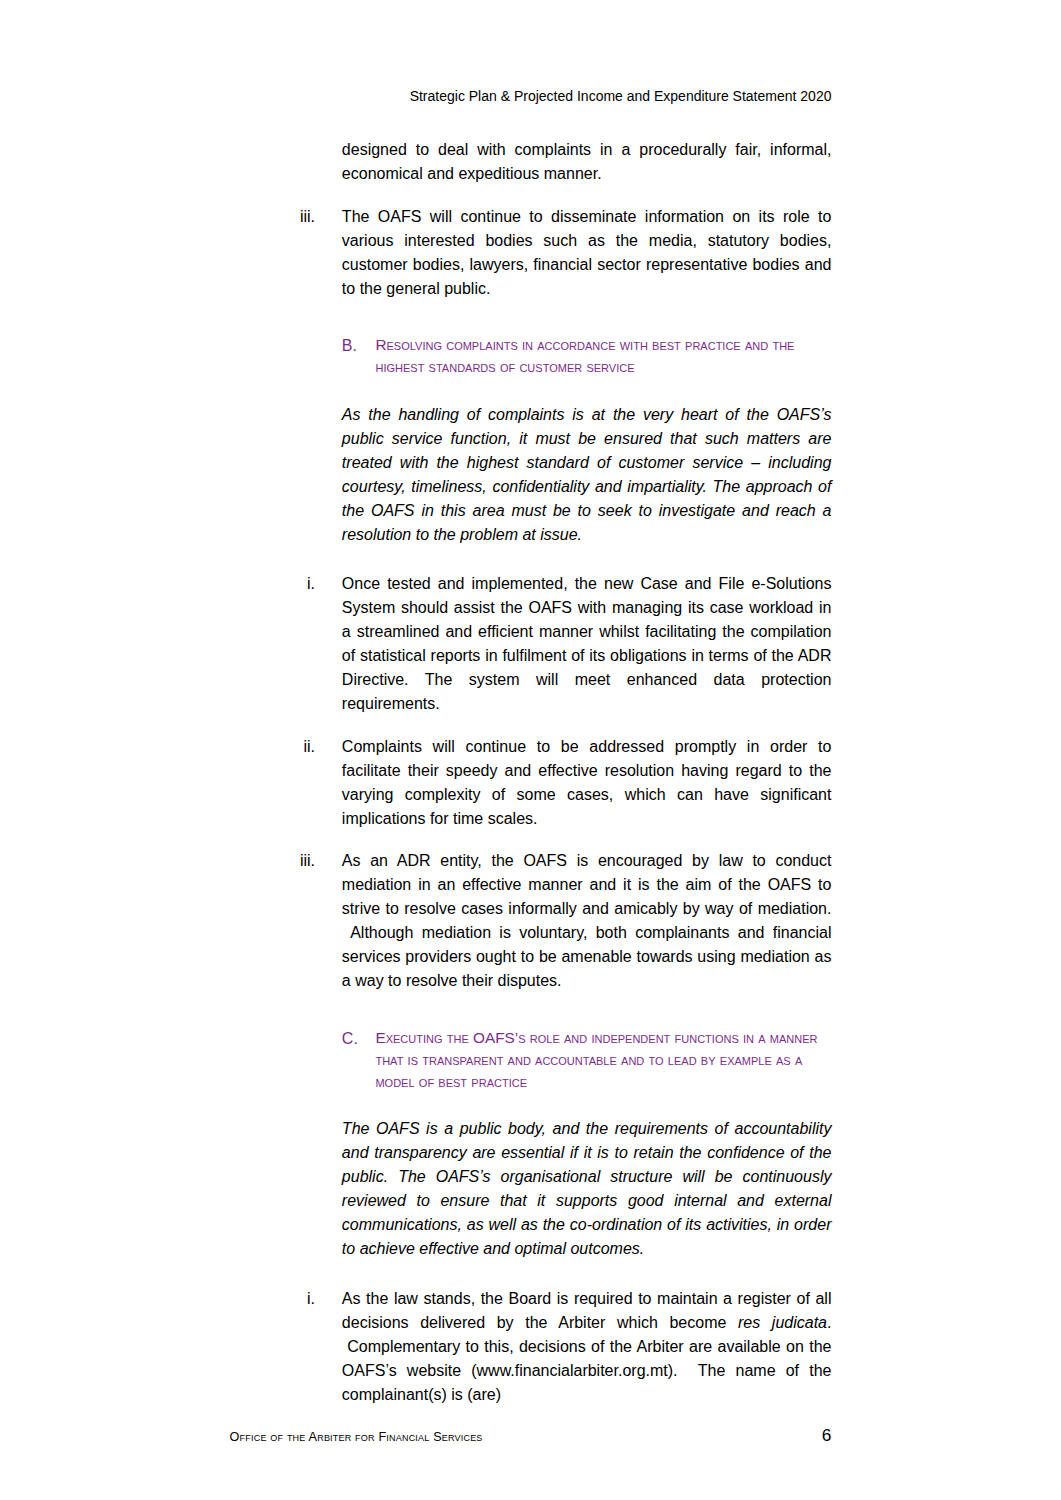Strategic Plan & Projected Income and Expenditure Statement 2020
designed to deal with complaints in a procedurally fair, informal, economical and expeditious manner.
iii.
The OAFS will continue to disseminate information on its role to various interested bodies such as the media, statutory bodies, customer bodies, lawyers, financial sector representative bodies and to the general public.
B.
Resolving complaints in accordance with best practice and the highest standards of customer service
As the handling of complaints is at the very heart of the OAFS’s public service function, it must be ensured that such matters are treated with the highest standard of customer service – including courtesy, timeliness, confidentiality and impartiality. The approach of the OAFS in this area must be to seek to investigate and reach a resolution to the problem at issue.
i.
Once tested and implemented, the new Case and File e-Solutions System should assist the OAFS with managing its case workload in a streamlined and efficient manner whilst facilitating the compilation of statistical reports in fulfilment of its obligations in terms of the ADR Directive. The system will meet enhanced data protection requirements.
ii.
Complaints will continue to be addressed promptly in order to facilitate their speedy and effective resolution having regard to the varying complexity of some cases, which can have significant implications for time scales.
iii.
As an ADR entity, the OAFS is encouraged by law to conduct mediation in an effective manner and it is the aim of the OAFS to strive to resolve cases informally and amicably by way of mediation. Although mediation is voluntary, both complainants and financial services providers ought to be amenable towards using mediation as a way to resolve their disputes.
C.
Executing the OAFS’s role and independent functions in a manner that is transparent and accountable and to lead by example as a model of best practice
The OAFS is a public body, and the requirements of accountability and transparency are essential if it is to retain the confidence of the public. The OAFS’s organisational structure will be continuously reviewed to ensure that it supports good internal and external communications, as well as the co-ordination of its activities, in order to achieve effective and optimal outcomes.
i.
As the law stands, the Board is required to maintain a register of all decisions delivered by the Arbiter which become res judicata. Complementary to this, decisions of the Arbiter are available on the OAFS’s website (www.financialarbiter.org.mt). The name of the complainant(s) is (are)
Office of the Arbiter for Financial Services
6